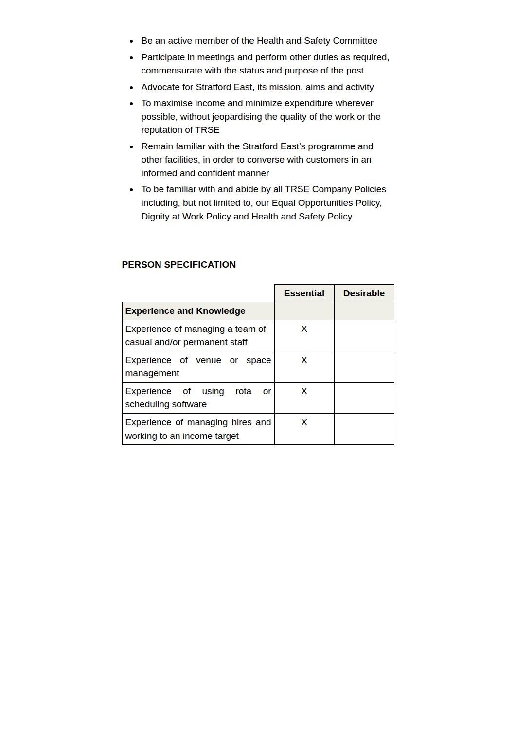Be an active member of the Health and Safety Committee
Participate in meetings and perform other duties as required, commensurate with the status and purpose of the post
Advocate for Stratford East, its mission, aims and activity
To maximise income and minimize expenditure wherever possible, without jeopardising the quality of the work or the reputation of TRSE
Remain familiar with the Stratford East’s programme and other facilities, in order to converse with customers in an informed and confident manner
To be familiar with and abide by all TRSE Company Policies including, but not limited to, our Equal Opportunities Policy, Dignity at Work Policy and Health and Safety Policy
PERSON SPECIFICATION
| | Essential | Desirable |
| --- | --- | --- |
| Experience and Knowledge | | |
| Experience of managing a team of casual and/or permanent staff | X | |
| Experience of venue or space management | X | |
| Experience of using rota or scheduling software | X | |
| Experience of managing hires and working to an income target | X | |